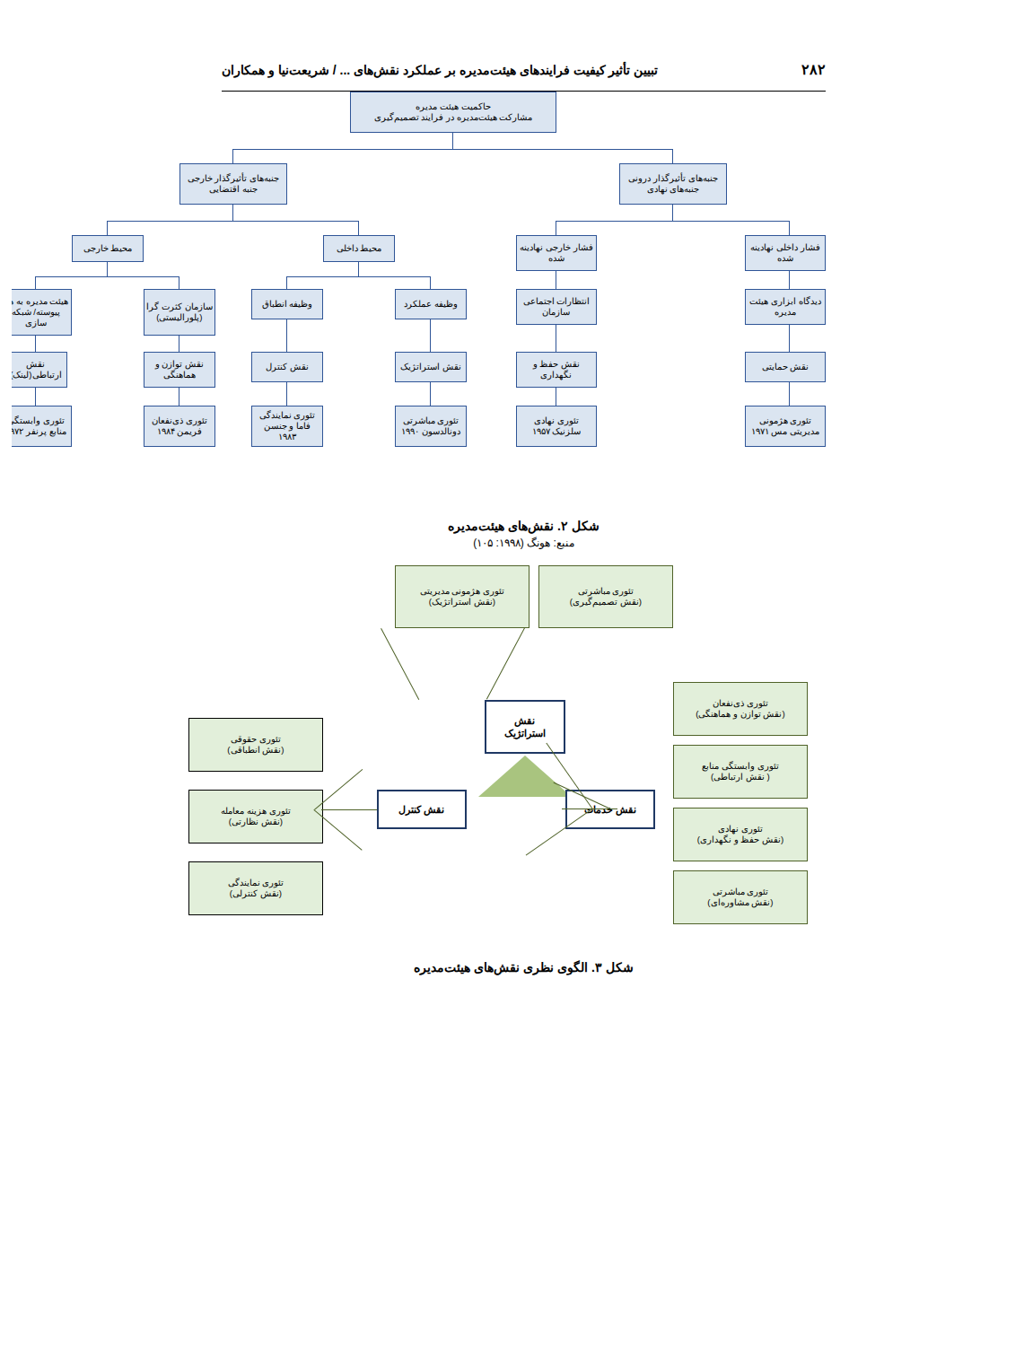۲۸۲
تبیین تأثیر کیفیت فرایندهای هیئت‌مدیره بر عملکرد نقش‌های ... / شریعت‌نیا و همکاران
حاکمیت هیئت مدیره
مشارکت هیئت‌مدیره در فرایند تصمیم‌گیری
جنبه‌های تأثیرگذار خارجی
جنبه اقتضایی
جنبه‌های تأثیرگذار درونی
جنبه‌های نهادی
محیط خارجی
محیط داخلی
فشار خارجی نهادینه شده
فشار داخلی نهادینه شده
هیئت مدیره به هم پیوسته/ شبکه سازی
سازمان کثرت گرا (پلورالیستی)
وظیفه انطباق
وظیفه عملکرد
انتظارات اجتماعی سازمان
دیدگاه ابزاری هیئت مدیره
نقش ارتباطی(لینک)
نقش توازن و هماهنگی
نقش کنترل
نقش استراتژیک
نقش حفظ و نگهداری
نقش حمایتی
تئوری وابستگی منابع پرنفر ۱۹۷۲
تئوری ذی‌نفعان فریمن ۱۹۸۴
تئوری نمایندگی فاما و جنسن ۱۹۸۳
تئوری مباشرتی دونالدسون ۱۹۹۰
تئوری نهادی سلزنیک ۱۹۵۷
تئوری هژمونی مدیریتی مس ۱۹۷۱
شکل ۲. نقش‌های هیئت‌مدیره
منبع: هونگ (۱۹۹۸: ۱۰۵)
تئوری هژمونی مدیریتی
(نقش استراتژیک)
تئوری مباشرتی
(نقش تصمیم‌گیری)
نقش
استراتژیک
نقش کنترل
نقش خدمات
تئوری حقوقی
(نقش انطباقی)
تئوری هزینه معامله
(نقش نظارتی)
تئوری نمایندگی
(نقش کنترلی)
تئوری ذی‌نفعان
(نقش توازن و هماهنگی)
تئوری وابستگی منابع
( نقش ارتباطی)
تئوری نهادی
(نقش حفظ و نگهداری)
تئوری مباشرتی
(نقش مشاوره‌ای)
شکل ۳. الگوی نظری نقش‌های هیئت‌مدیره